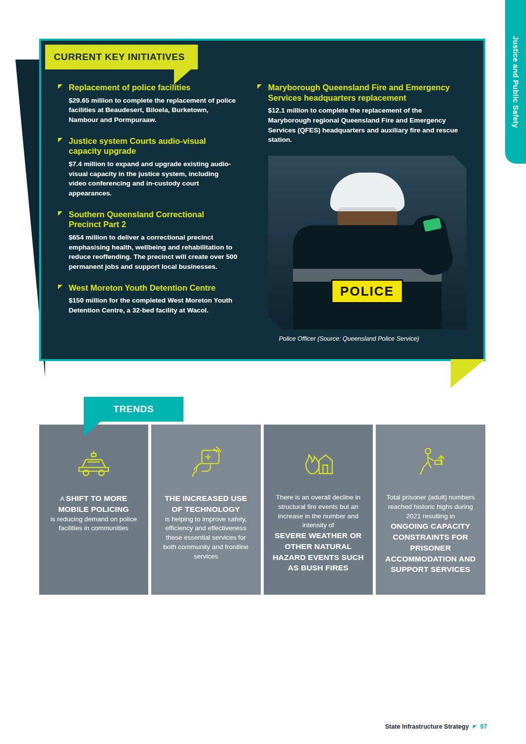Justice and Public Safety
CURRENT KEY INITIATIVES
Replacement of police facilities
$29.65 million to complete the replacement of police facilities at Beaudesert, Biloela, Burketown, Nambour and Pormpuraaw.
Justice system Courts audio-visual capacity upgrade
$7.4 million to expand and upgrade existing audio-visual capacity in the justice system, including video conferencing and in-custody court appearances.
Southern Queensland Correctional Precinct Part 2
$654 million to deliver a correctional precinct emphasising health, wellbeing and rehabilitation to reduce reoffending. The precinct will create over 500 permanent jobs and support local businesses.
West Moreton Youth Detention Centre
$150 million for the completed West Moreton Youth Detention Centre, a 32-bed facility at Wacol.
Maryborough Queensland Fire and Emergency Services headquarters replacement
$12.1 million to complete the replacement of the Maryborough regional Queensland Fire and Emergency Services (QFES) headquarters and auxiliary fire and rescue station.
POLICE
Police Officer (Source: Queensland Police Service)
TRENDS
A SHIFT TO MORE MOBILE POLICING
is reducing demand on police facilities in communities
THE INCREASED USE OF TECHNOLOGY
is helping to improve safety, efficiency and effectiveness these essential services for both community and frontline services
There is an overall decline in structural fire events but an increase in the number and intensity of
SEVERE WEATHER OR OTHER NATURAL HAZARD EVENTS SUCH AS BUSH FIRES
Total prisoner (adult) numbers reached historic highs during 2021 resulting in
ONGOING CAPACITY CONSTRAINTS FOR PRISONER ACCOMMODATION AND SUPPORT SERVICES
State Infrastructure Strategy 97